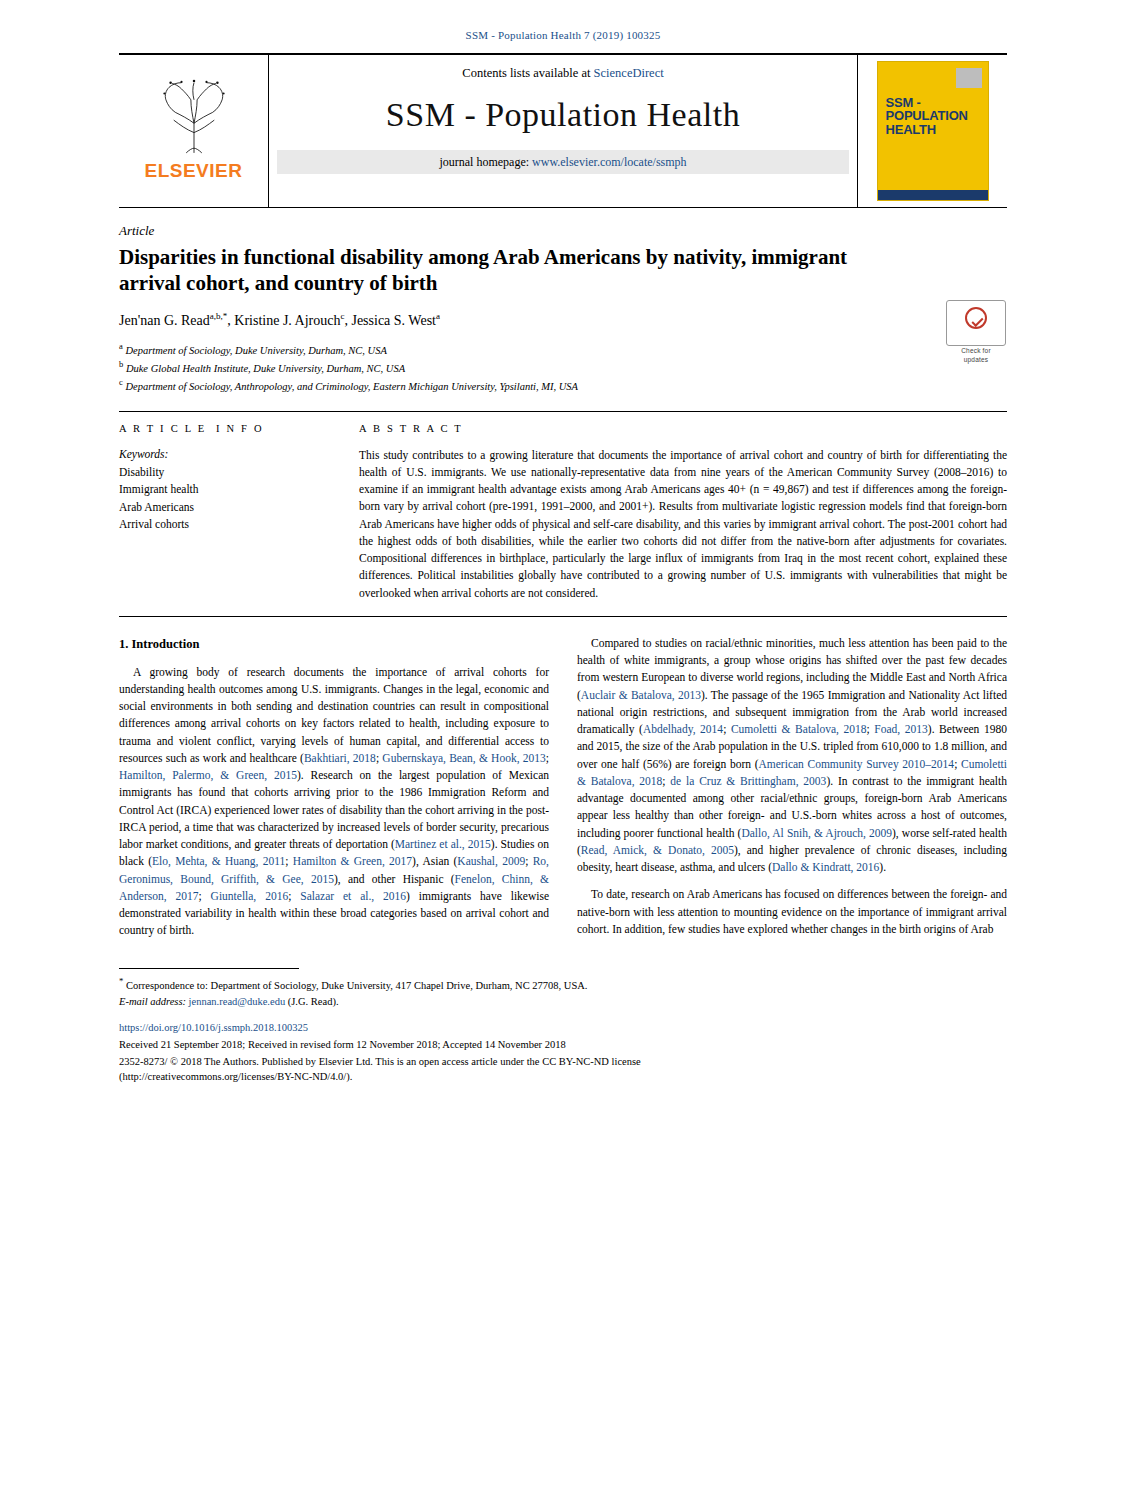SSM - Population Health 7 (2019) 100325
ELSEVIER
Contents lists available at ScienceDirect
SSM - Population Health
journal homepage: www.elsevier.com/locate/ssmph
SSM - POPULATION HEALTH
Article
Disparities in functional disability among Arab Americans by nativity, immigrant arrival cohort, and country of birth
Check for
updates
Jen'nan G. Reada,b,*, Kristine J. Ajrouchc, Jessica S. Westa
a Department of Sociology, Duke University, Durham, NC, USA
b Duke Global Health Institute, Duke University, Durham, NC, USA
c Department of Sociology, Anthropology, and Criminology, Eastern Michigan University, Ypsilanti, MI, USA
A R T I C L E I N F O
Keywords:
Disability
Immigrant health
Arab Americans
Arrival cohorts
A B S T R A C T
This study contributes to a growing literature that documents the importance of arrival cohort and country of birth for differentiating the health of U.S. immigrants. We use nationally-representative data from nine years of the American Community Survey (2008–2016) to examine if an immigrant health advantage exists among Arab Americans ages 40+ (n = 49,867) and test if differences among the foreign-born vary by arrival cohort (pre-1991, 1991–2000, and 2001+). Results from multivariate logistic regression models find that foreign-born Arab Americans have higher odds of physical and self-care disability, and this varies by immigrant arrival cohort. The post-2001 cohort had the highest odds of both disabilities, while the earlier two cohorts did not differ from the native-born after adjustments for covariates. Compositional differences in birthplace, particularly the large influx of immigrants from Iraq in the most recent cohort, explained these differences. Political instabilities globally have contributed to a growing number of U.S. immigrants with vulnerabilities that might be overlooked when arrival cohorts are not considered.
1. Introduction
A growing body of research documents the importance of arrival cohorts for understanding health outcomes among U.S. immigrants. Changes in the legal, economic and social environments in both sending and destination countries can result in compositional differences among arrival cohorts on key factors related to health, including exposure to trauma and violent conflict, varying levels of human capital, and differential access to resources such as work and healthcare (Bakhtiari, 2018; Gubernskaya, Bean, & Hook, 2013; Hamilton, Palermo, & Green, 2015). Research on the largest population of Mexican immigrants has found that cohorts arriving prior to the 1986 Immigration Reform and Control Act (IRCA) experienced lower rates of disability than the cohort arriving in the post-IRCA period, a time that was characterized by increased levels of border security, precarious labor market conditions, and greater threats of deportation (Martinez et al., 2015). Studies on black (Elo, Mehta, & Huang, 2011; Hamilton & Green, 2017), Asian (Kaushal, 2009; Ro, Geronimus, Bound, Griffith, & Gee, 2015), and other Hispanic (Fenelon, Chinn, & Anderson, 2017; Giuntella, 2016; Salazar et al., 2016) immigrants have likewise demonstrated variability in health within these broad categories based on arrival cohort and country of birth.
Compared to studies on racial/ethnic minorities, much less attention has been paid to the health of white immigrants, a group whose origins has shifted over the past few decades from western European to diverse world regions, including the Middle East and North Africa (Auclair & Batalova, 2013). The passage of the 1965 Immigration and Nationality Act lifted national origin restrictions, and subsequent immigration from the Arab world increased dramatically (Abdelhady, 2014; Cumoletti & Batalova, 2018; Foad, 2013). Between 1980 and 2015, the size of the Arab population in the U.S. tripled from 610,000 to 1.8 million, and over one half (56%) are foreign born (American Community Survey 2010–2014; Cumoletti & Batalova, 2018; de la Cruz & Brittingham, 2003). In contrast to the immigrant health advantage documented among other racial/ethnic groups, foreign-born Arab Americans appear less healthy than other foreign- and U.S.-born whites across a host of outcomes, including poorer functional health (Dallo, Al Snih, & Ajrouch, 2009), worse self-rated health (Read, Amick, & Donato, 2005), and higher prevalence of chronic diseases, including obesity, heart disease, asthma, and ulcers (Dallo & Kindratt, 2016).
To date, research on Arab Americans has focused on differences between the foreign- and native-born with less attention to mounting evidence on the importance of immigrant arrival cohort. In addition, few studies have explored whether changes in the birth origins of Arab
* Correspondence to: Department of Sociology, Duke University, 417 Chapel Drive, Durham, NC 27708, USA.
E-mail address: jennan.read@duke.edu (J.G. Read).
https://doi.org/10.1016/j.ssmph.2018.100325
Received 21 September 2018; Received in revised form 12 November 2018; Accepted 14 November 2018
2352-8273/ © 2018 The Authors. Published by Elsevier Ltd. This is an open access article under the CC BY-NC-ND license
(http://creativecommons.org/licenses/BY-NC-ND/4.0/).